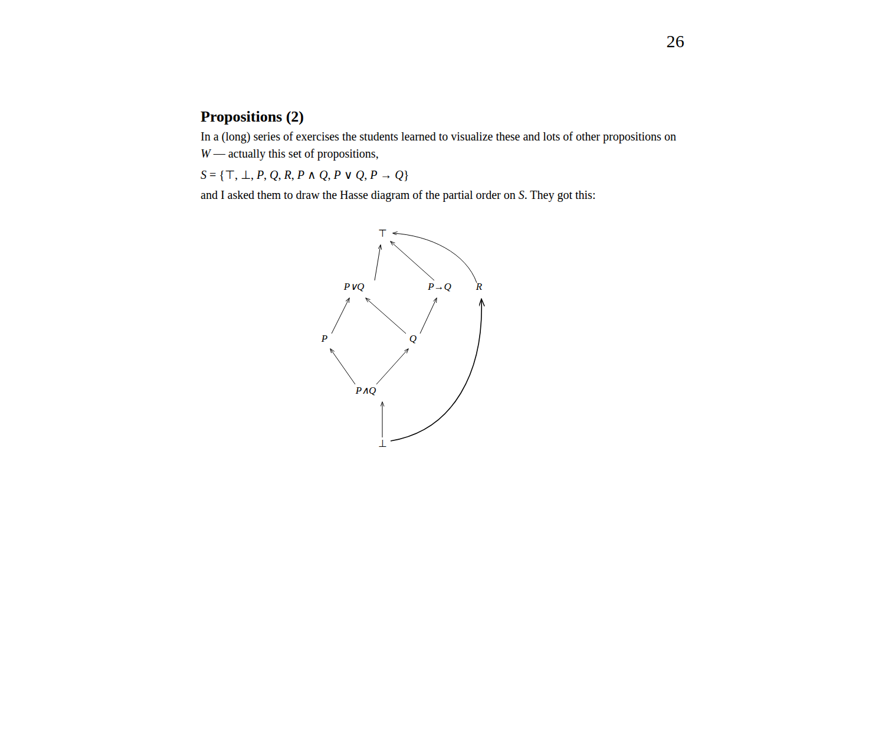26
Propositions (2)
In a (long) series of exercises the students learned to visualize these and lots of other propositions on W — actually this set of propositions,
S = {⊤, ⊥, P, Q, R, P ∧ Q, P ∨ Q, P → Q}
and I asked them to draw the Hasse diagram of the partial order on S. They got this:
⊤ P∨Q P→Q R P Q P∧Q ⊥